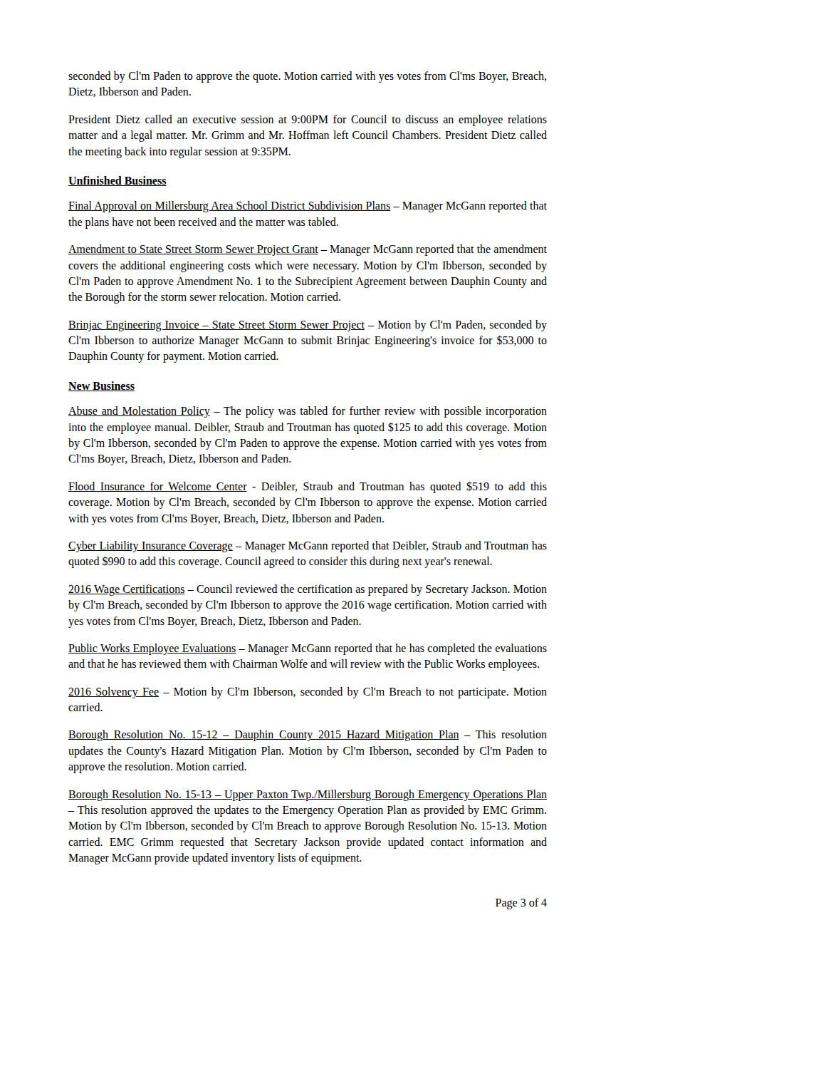seconded by Cl'm Paden to approve the quote. Motion carried with yes votes from Cl'ms Boyer, Breach, Dietz, Ibberson and Paden.
President Dietz called an executive session at 9:00PM for Council to discuss an employee relations matter and a legal matter. Mr. Grimm and Mr. Hoffman left Council Chambers. President Dietz called the meeting back into regular session at 9:35PM.
Unfinished Business
Final Approval on Millersburg Area School District Subdivision Plans – Manager McGann reported that the plans have not been received and the matter was tabled.
Amendment to State Street Storm Sewer Project Grant – Manager McGann reported that the amendment covers the additional engineering costs which were necessary. Motion by Cl'm Ibberson, seconded by Cl'm Paden to approve Amendment No. 1 to the Subrecipient Agreement between Dauphin County and the Borough for the storm sewer relocation. Motion carried.
Brinjac Engineering Invoice – State Street Storm Sewer Project – Motion by Cl'm Paden, seconded by Cl'm Ibberson to authorize Manager McGann to submit Brinjac Engineering's invoice for $53,000 to Dauphin County for payment. Motion carried.
New Business
Abuse and Molestation Policy – The policy was tabled for further review with possible incorporation into the employee manual. Deibler, Straub and Troutman has quoted $125 to add this coverage. Motion by Cl'm Ibberson, seconded by Cl'm Paden to approve the expense. Motion carried with yes votes from Cl'ms Boyer, Breach, Dietz, Ibberson and Paden.
Flood Insurance for Welcome Center - Deibler, Straub and Troutman has quoted $519 to add this coverage. Motion by Cl'm Breach, seconded by Cl'm Ibberson to approve the expense. Motion carried with yes votes from Cl'ms Boyer, Breach, Dietz, Ibberson and Paden.
Cyber Liability Insurance Coverage – Manager McGann reported that Deibler, Straub and Troutman has quoted $990 to add this coverage. Council agreed to consider this during next year's renewal.
2016 Wage Certifications – Council reviewed the certification as prepared by Secretary Jackson. Motion by Cl'm Breach, seconded by Cl'm Ibberson to approve the 2016 wage certification. Motion carried with yes votes from Cl'ms Boyer, Breach, Dietz, Ibberson and Paden.
Public Works Employee Evaluations – Manager McGann reported that he has completed the evaluations and that he has reviewed them with Chairman Wolfe and will review with the Public Works employees.
2016 Solvency Fee – Motion by Cl'm Ibberson, seconded by Cl'm Breach to not participate. Motion carried.
Borough Resolution No. 15-12 – Dauphin County 2015 Hazard Mitigation Plan – This resolution updates the County's Hazard Mitigation Plan. Motion by Cl'm Ibberson, seconded by Cl'm Paden to approve the resolution. Motion carried.
Borough Resolution No. 15-13 – Upper Paxton Twp./Millersburg Borough Emergency Operations Plan – This resolution approved the updates to the Emergency Operation Plan as provided by EMC Grimm. Motion by Cl'm Ibberson, seconded by Cl'm Breach to approve Borough Resolution No. 15-13. Motion carried. EMC Grimm requested that Secretary Jackson provide updated contact information and Manager McGann provide updated inventory lists of equipment.
Page 3 of 4